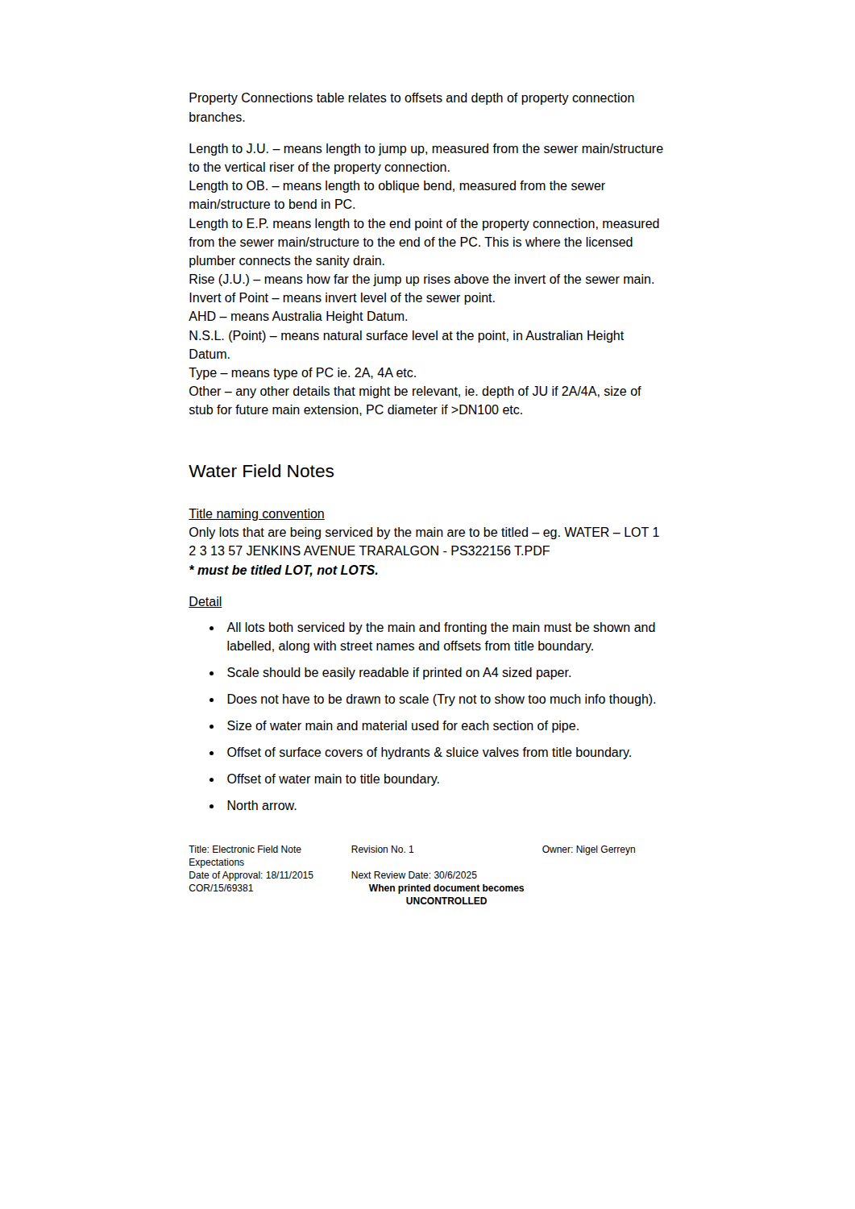Property Connections table relates to offsets and depth of property connection branches.
Length to J.U. – means length to jump up, measured from the sewer main/structure to the vertical riser of the property connection.
Length to OB. – means length to oblique bend, measured from the sewer main/structure to bend in PC.
Length to E.P. means length to the end point of the property connection, measured from the sewer main/structure to the end of the PC. This is where the licensed plumber connects the sanity drain.
Rise (J.U.) – means how far the jump up rises above the invert of the sewer main.
Invert of Point – means invert level of the sewer point.
AHD – means Australia Height Datum.
N.S.L. (Point) – means natural surface level at the point, in Australian Height Datum.
Type – means type of PC ie. 2A, 4A etc.
Other – any other details that might be relevant, ie. depth of JU if 2A/4A, size of stub for future main extension, PC diameter if >DN100 etc.
Water Field Notes
Title naming convention
Only lots that are being serviced by the main are to be titled – eg. WATER – LOT 1 2 3 13 57 JENKINS AVENUE TRARALGON - PS322156 T.PDF
* must be titled LOT, not LOTS.
Detail
All lots both serviced by the main and fronting the main must be shown and labelled, along with street names and offsets from title boundary.
Scale should be easily readable if printed on A4 sized paper.
Does not have to be drawn to scale (Try not to show too much info though).
Size of water main and material used for each section of pipe.
Offset of surface covers of hydrants & sluice valves from title boundary.
Offset of water main to title boundary.
North arrow.
Title: Electronic Field Note Expectations
Revision No. 1
Owner: Nigel Gerreyn
Date of Approval: 18/11/2015
Next Review Date: 30/6/2025
COR/15/69381
When printed document becomes UNCONTROLLED